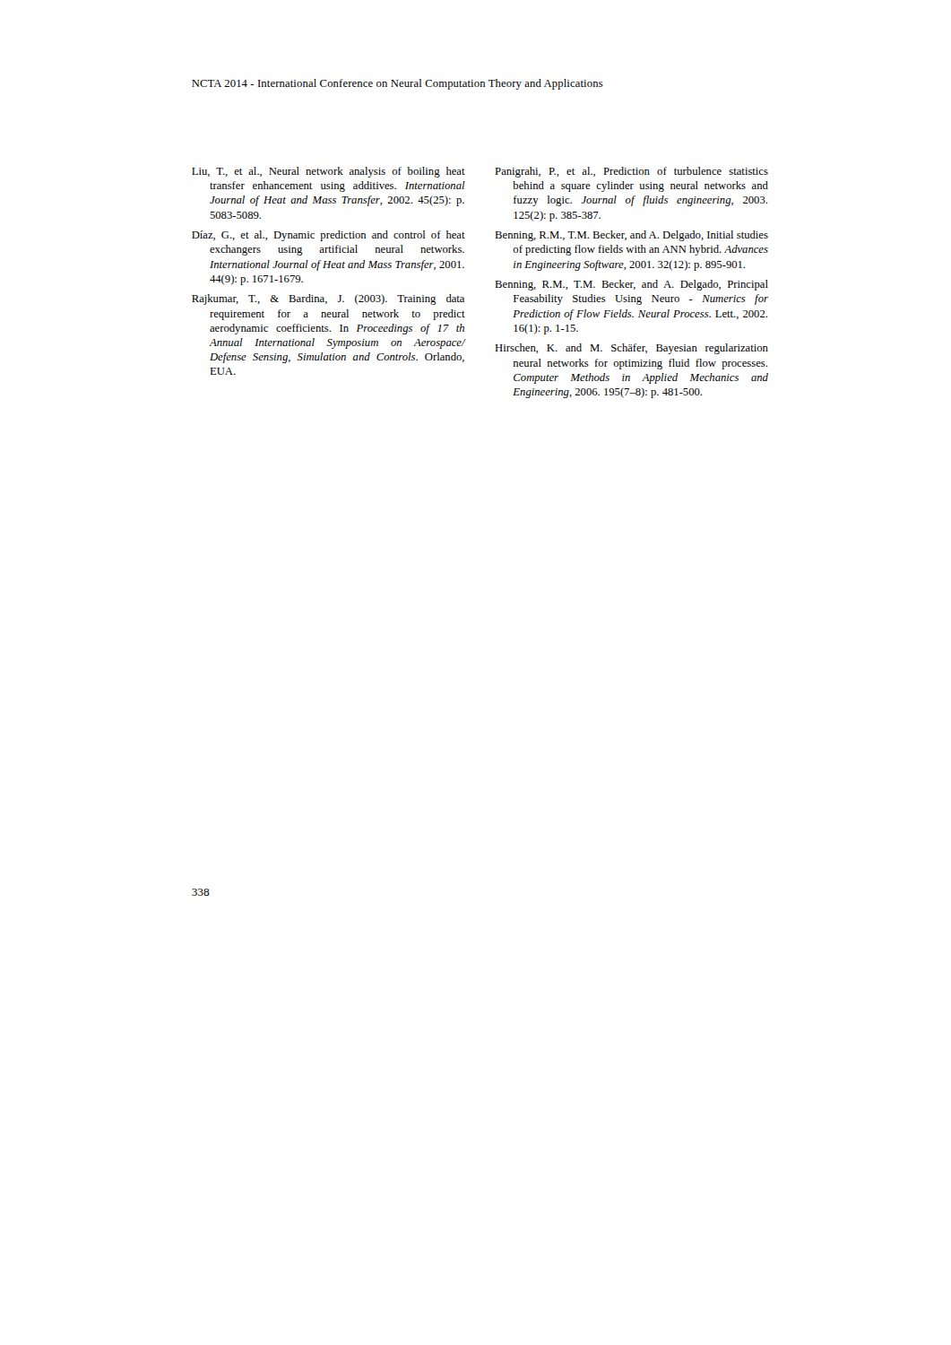NCTA 2014 - International Conference on Neural Computation Theory and Applications
Liu, T., et al., Neural network analysis of boiling heat transfer enhancement using additives. International Journal of Heat and Mass Transfer, 2002. 45(25): p. 5083-5089.
Díaz, G., et al., Dynamic prediction and control of heat exchangers using artificial neural networks. International Journal of Heat and Mass Transfer, 2001. 44(9): p. 1671-1679.
Rajkumar, T., & Bardina, J. (2003). Training data requirement for a neural network to predict aerodynamic coefficients. In Proceedings of 17 th Annual International Symposium on Aerospace/ Defense Sensing, Simulation and Controls. Orlando, EUA.
Panigrahi, P., et al., Prediction of turbulence statistics behind a square cylinder using neural networks and fuzzy logic. Journal of fluids engineering, 2003. 125(2): p. 385-387.
Benning, R.M., T.M. Becker, and A. Delgado, Initial studies of predicting flow fields with an ANN hybrid. Advances in Engineering Software, 2001. 32(12): p. 895-901.
Benning, R.M., T.M. Becker, and A. Delgado, Principal Feasability Studies Using Neuro - Numerics for Prediction of Flow Fields. Neural Process. Lett., 2002. 16(1): p. 1-15.
Hirschen, K. and M. Schäfer, Bayesian regularization neural networks for optimizing fluid flow processes. Computer Methods in Applied Mechanics and Engineering, 2006. 195(7–8): p. 481-500.
338